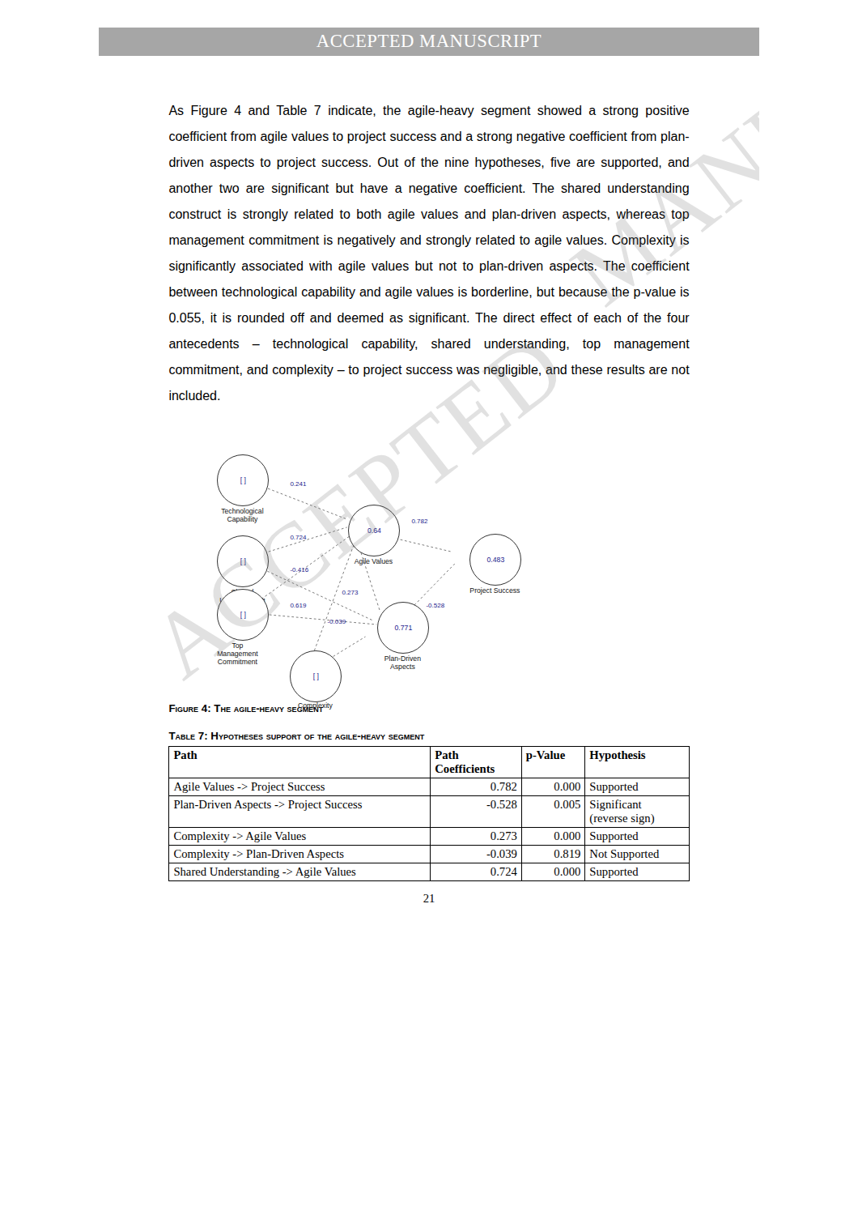MANUSCRIPT
ACCEPTED
ACCEPTED MANUSCRIPT
As Figure 4 and Table 7 indicate, the agile-heavy segment showed a strong positive coefficient from agile values to project success and a strong negative coefficient from plan-driven aspects to project success. Out of the nine hypotheses, five are supported, and another two are significant but have a negative coefficient. The shared understanding construct is strongly related to both agile values and plan-driven aspects, whereas top management commitment is negatively and strongly related to agile values. Complexity is significantly associated with agile values but not to plan-driven aspects. The coefficient between technological capability and agile values is borderline, but because the p-value is 0.055, it is rounded off and deemed as significant. The direct effect of each of the four antecedents – technological capability, shared understanding, top management commitment, and complexity – to project success was negligible, and these results are not included.
[ ]
Technological
Capability
[ ]
Shared
Understanding
[ ]
Top
Management
Commitment
[ ]
Complexity
0.64
Agile Values
0.771
Plan-Driven
Aspects
0.483
Project Success
0.241
0.724
-0.416
0.619
-0.039
0.273
0.782
-0.528
Figure 4: The agile-heavy segment
Table 7: Hypotheses support of the agile-heavy segment
| Path | Path Coefficients | p-Value | Hypothesis |
| --- | --- | --- | --- |
| Agile Values -> Project Success | 0.782 | 0.000 | Supported |
| Plan-Driven Aspects -> Project Success | -0.528 | 0.005 | Significant (reverse sign) |
| Complexity -> Agile Values | 0.273 | 0.000 | Supported |
| Complexity -> Plan-Driven Aspects | -0.039 | 0.819 | Not Supported |
| Shared Understanding -> Agile Values | 0.724 | 0.000 | Supported |
21